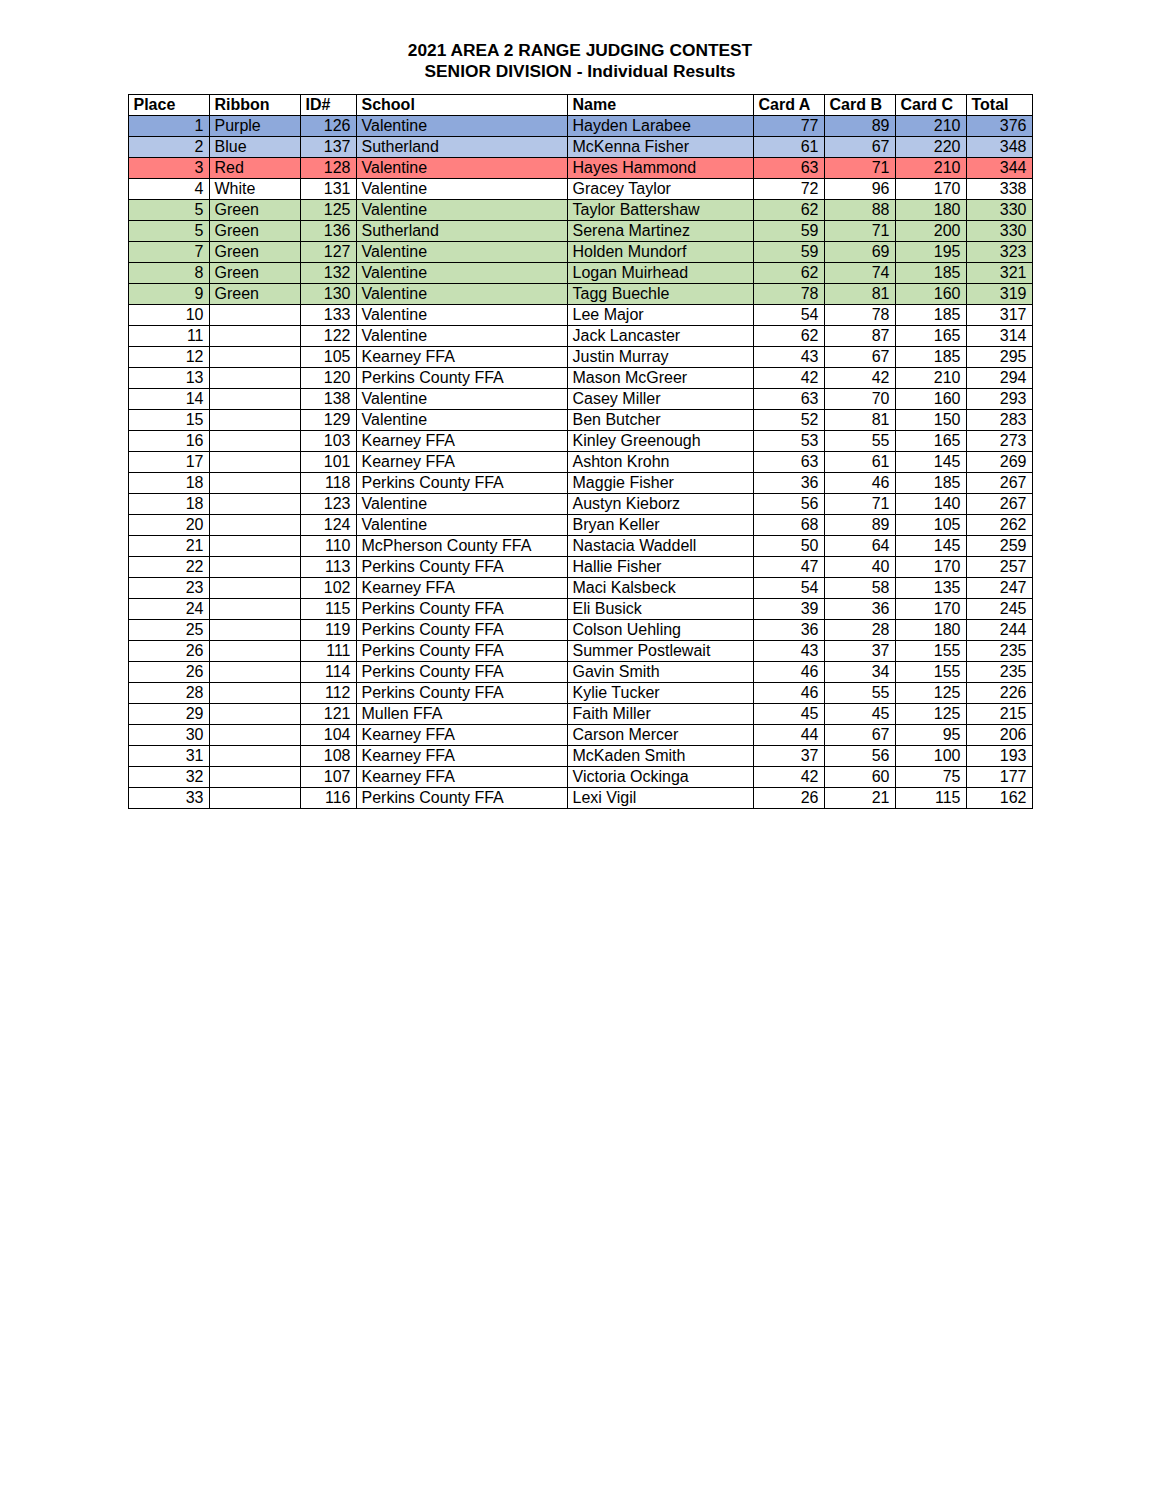2021 AREA 2 RANGE JUDGING CONTEST
SENIOR DIVISION - Individual Results
| Place | Ribbon | ID# | School | Name | Card A | Card B | Card C | Total |
| --- | --- | --- | --- | --- | --- | --- | --- | --- |
| 1 | Purple | 126 | Valentine | Hayden Larabee | 77 | 89 | 210 | 376 |
| 2 | Blue | 137 | Sutherland | McKenna Fisher | 61 | 67 | 220 | 348 |
| 3 | Red | 128 | Valentine | Hayes Hammond | 63 | 71 | 210 | 344 |
| 4 | White | 131 | Valentine | Gracey Taylor | 72 | 96 | 170 | 338 |
| 5 | Green | 125 | Valentine | Taylor Battershaw | 62 | 88 | 180 | 330 |
| 5 | Green | 136 | Sutherland | Serena Martinez | 59 | 71 | 200 | 330 |
| 7 | Green | 127 | Valentine | Holden Mundorf | 59 | 69 | 195 | 323 |
| 8 | Green | 132 | Valentine | Logan Muirhead | 62 | 74 | 185 | 321 |
| 9 | Green | 130 | Valentine | Tagg Buechle | 78 | 81 | 160 | 319 |
| 10 | | 133 | Valentine | Lee Major | 54 | 78 | 185 | 317 |
| 11 | | 122 | Valentine | Jack Lancaster | 62 | 87 | 165 | 314 |
| 12 | | 105 | Kearney FFA | Justin Murray | 43 | 67 | 185 | 295 |
| 13 | | 120 | Perkins County FFA | Mason McGreer | 42 | 42 | 210 | 294 |
| 14 | | 138 | Valentine | Casey Miller | 63 | 70 | 160 | 293 |
| 15 | | 129 | Valentine | Ben Butcher | 52 | 81 | 150 | 283 |
| 16 | | 103 | Kearney FFA | Kinley Greenough | 53 | 55 | 165 | 273 |
| 17 | | 101 | Kearney FFA | Ashton Krohn | 63 | 61 | 145 | 269 |
| 18 | | 118 | Perkins County FFA | Maggie Fisher | 36 | 46 | 185 | 267 |
| 18 | | 123 | Valentine | Austyn Kieborz | 56 | 71 | 140 | 267 |
| 20 | | 124 | Valentine | Bryan Keller | 68 | 89 | 105 | 262 |
| 21 | | 110 | McPherson County FFA | Nastacia Waddell | 50 | 64 | 145 | 259 |
| 22 | | 113 | Perkins County FFA | Hallie Fisher | 47 | 40 | 170 | 257 |
| 23 | | 102 | Kearney FFA | Maci Kalsbeck | 54 | 58 | 135 | 247 |
| 24 | | 115 | Perkins County FFA | Eli Busick | 39 | 36 | 170 | 245 |
| 25 | | 119 | Perkins County FFA | Colson Uehling | 36 | 28 | 180 | 244 |
| 26 | | 111 | Perkins County FFA | Summer Postlewait | 43 | 37 | 155 | 235 |
| 26 | | 114 | Perkins County FFA | Gavin Smith | 46 | 34 | 155 | 235 |
| 28 | | 112 | Perkins County FFA | Kylie Tucker | 46 | 55 | 125 | 226 |
| 29 | | 121 | Mullen FFA | Faith Miller | 45 | 45 | 125 | 215 |
| 30 | | 104 | Kearney FFA | Carson Mercer | 44 | 67 | 95 | 206 |
| 31 | | 108 | Kearney FFA | McKaden Smith | 37 | 56 | 100 | 193 |
| 32 | | 107 | Kearney FFA | Victoria Ockinga | 42 | 60 | 75 | 177 |
| 33 | | 116 | Perkins County FFA | Lexi Vigil | 26 | 21 | 115 | 162 |